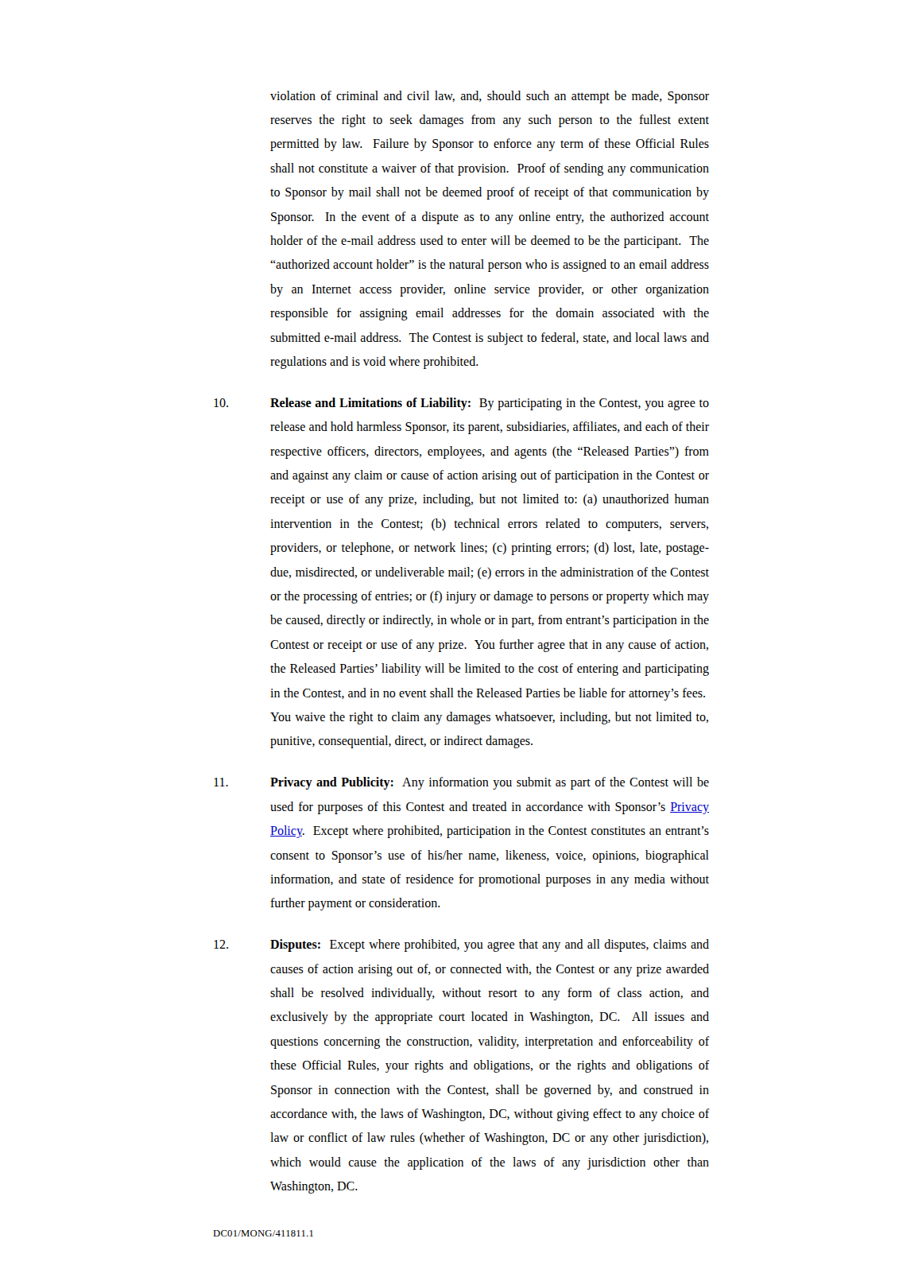violation of criminal and civil law, and, should such an attempt be made, Sponsor reserves the right to seek damages from any such person to the fullest extent permitted by law. Failure by Sponsor to enforce any term of these Official Rules shall not constitute a waiver of that provision. Proof of sending any communication to Sponsor by mail shall not be deemed proof of receipt of that communication by Sponsor. In the event of a dispute as to any online entry, the authorized account holder of the e-mail address used to enter will be deemed to be the participant. The “authorized account holder” is the natural person who is assigned to an email address by an Internet access provider, online service provider, or other organization responsible for assigning email addresses for the domain associated with the submitted e-mail address. The Contest is subject to federal, state, and local laws and regulations and is void where prohibited.
10.
Release and Limitations of Liability: By participating in the Contest, you agree to release and hold harmless Sponsor, its parent, subsidiaries, affiliates, and each of their respective officers, directors, employees, and agents (the “Released Parties”) from and against any claim or cause of action arising out of participation in the Contest or receipt or use of any prize, including, but not limited to: (a) unauthorized human intervention in the Contest; (b) technical errors related to computers, servers, providers, or telephone, or network lines; (c) printing errors; (d) lost, late, postage-due, misdirected, or undeliverable mail; (e) errors in the administration of the Contest or the processing of entries; or (f) injury or damage to persons or property which may be caused, directly or indirectly, in whole or in part, from entrant’s participation in the Contest or receipt or use of any prize. You further agree that in any cause of action, the Released Parties’ liability will be limited to the cost of entering and participating in the Contest, and in no event shall the Released Parties be liable for attorney’s fees. You waive the right to claim any damages whatsoever, including, but not limited to, punitive, consequential, direct, or indirect damages.
11.
Privacy and Publicity: Any information you submit as part of the Contest will be used for purposes of this Contest and treated in accordance with Sponsor’s Privacy Policy. Except where prohibited, participation in the Contest constitutes an entrant’s consent to Sponsor’s use of his/her name, likeness, voice, opinions, biographical information, and state of residence for promotional purposes in any media without further payment or consideration.
12.
Disputes: Except where prohibited, you agree that any and all disputes, claims and causes of action arising out of, or connected with, the Contest or any prize awarded shall be resolved individually, without resort to any form of class action, and exclusively by the appropriate court located in Washington, DC. All issues and questions concerning the construction, validity, interpretation and enforceability of these Official Rules, your rights and obligations, or the rights and obligations of Sponsor in connection with the Contest, shall be governed by, and construed in accordance with, the laws of Washington, DC, without giving effect to any choice of law or conflict of law rules (whether of Washington, DC or any other jurisdiction), which would cause the application of the laws of any jurisdiction other than Washington, DC.
DC01/MONG/411811.1